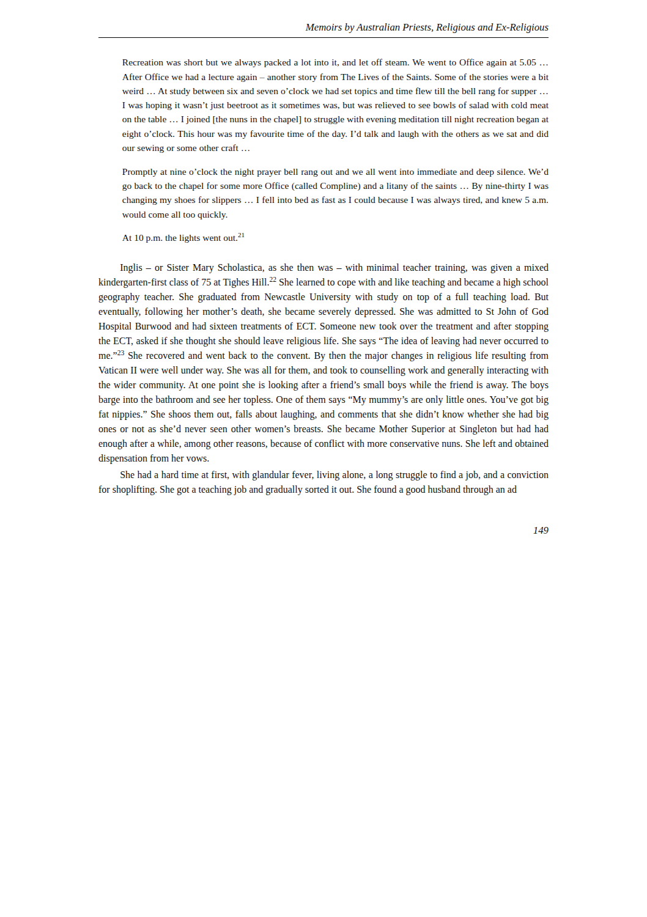Memoirs by Australian Priests, Religious and Ex-Religious
Recreation was short but we always packed a lot into it, and let off steam. We went to Office again at 5.05 … After Office we had a lecture again – another story from The Lives of the Saints. Some of the stories were a bit weird … At study between six and seven o’clock we had set topics and time flew till the bell rang for supper … I was hoping it wasn’t just beetroot as it sometimes was, but was relieved to see bowls of salad with cold meat on the table … I joined [the nuns in the chapel] to struggle with evening meditation till night recreation began at eight o’clock. This hour was my favourite time of the day. I’d talk and laugh with the others as we sat and did our sewing or some other craft …
Promptly at nine o’clock the night prayer bell rang out and we all went into immediate and deep silence. We’d go back to the chapel for some more Office (called Compline) and a litany of the saints … By nine-thirty I was changing my shoes for slippers … I fell into bed as fast as I could because I was always tired, and knew 5 a.m. would come all too quickly.
At 10 p.m. the lights went out.21
Inglis – or Sister Mary Scholastica, as she then was – with minimal teacher training, was given a mixed kindergarten-first class of 75 at Tighes Hill.22 She learned to cope with and like teaching and became a high school geography teacher. She graduated from Newcastle University with study on top of a full teaching load. But eventually, following her mother’s death, she became severely depressed. She was admitted to St John of God Hospital Burwood and had sixteen treatments of ECT. Someone new took over the treatment and after stopping the ECT, asked if she thought she should leave religious life. She says “The idea of leaving had never occurred to me.”23 She recovered and went back to the convent. By then the major changes in religious life resulting from Vatican II were well under way. She was all for them, and took to counselling work and generally interacting with the wider community. At one point she is looking after a friend’s small boys while the friend is away. The boys barge into the bathroom and see her topless. One of them says “My mummy’s are only little ones. You’ve got big fat nippies.” She shoos them out, falls about laughing, and comments that she didn’t know whether she had big ones or not as she’d never seen other women’s breasts. She became Mother Superior at Singleton but had had enough after a while, among other reasons, because of conflict with more conservative nuns. She left and obtained dispensation from her vows.
She had a hard time at first, with glandular fever, living alone, a long struggle to find a job, and a conviction for shoplifting. She got a teaching job and gradually sorted it out. She found a good husband through an ad
149